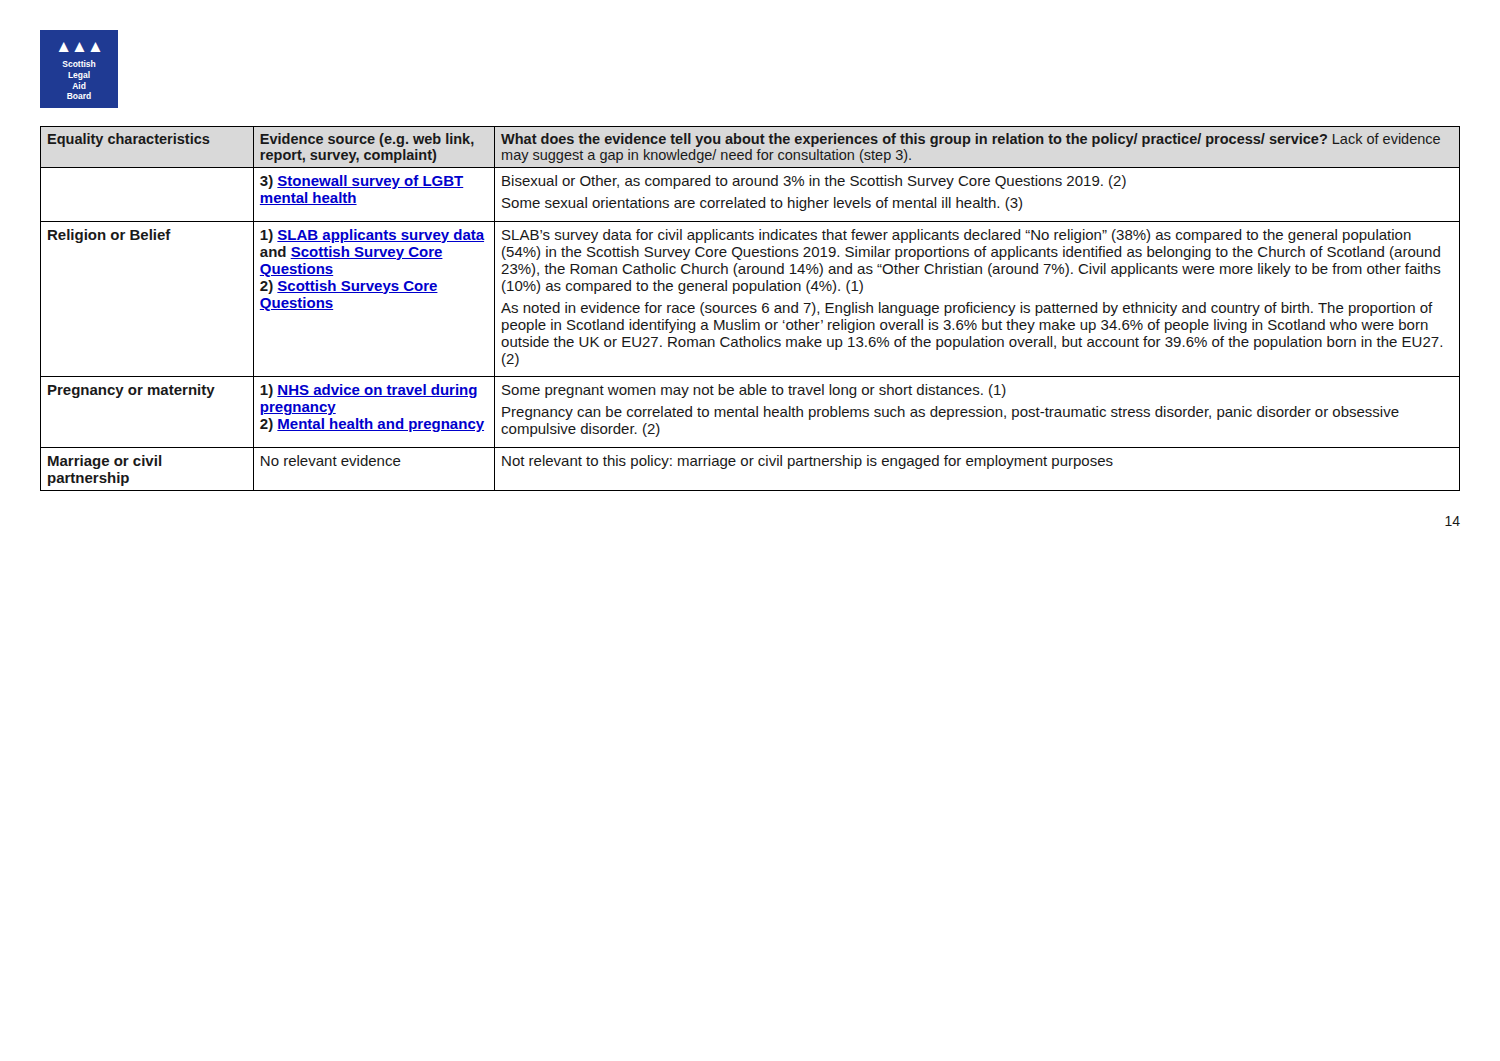▲▲▲ Scottish
Legal
Aid
Board
| Equality characteristics | Evidence source (e.g. web link, report, survey, complaint) | What does the evidence tell you about the experiences of this group in relation to the policy/ practice/ process/ service? Lack of evidence may suggest a gap in knowledge/ need for consultation (step 3). |
| --- | --- | --- |
| | 3) Stonewall survey of LGBT mental health | Bisexual or Other, as compared to around 3% in the Scottish Survey Core Questions 2019. (2) Some sexual orientations are correlated to higher levels of mental ill health. (3) |
| Religion or Belief | 1) SLAB applicants survey data and Scottish Survey Core Questions 2) Scottish Surveys Core Questions | SLAB’s survey data for civil applicants indicates that fewer applicants declared “No religion” (38%) as compared to the general population (54%) in the Scottish Survey Core Questions 2019. Similar proportions of applicants identified as belonging to the Church of Scotland (around 23%), the Roman Catholic Church (around 14%) and as “Other Christian (around 7%). Civil applicants were more likely to be from other faiths (10%) as compared to the general population (4%). (1) As noted in evidence for race (sources 6 and 7), English language proficiency is patterned by ethnicity and country of birth. The proportion of people in Scotland identifying a Muslim or ‘other’ religion overall is 3.6% but they make up 34.6% of people living in Scotland who were born outside the UK or EU27. Roman Catholics make up 13.6% of the population overall, but account for 39.6% of the population born in the EU27. (2) |
| Pregnancy or maternity | 1) NHS advice on travel during pregnancy 2) Mental health and pregnancy | Some pregnant women may not be able to travel long or short distances. (1) Pregnancy can be correlated to mental health problems such as depression, post-traumatic stress disorder, panic disorder or obsessive compulsive disorder. (2) |
| Marriage or civil partnership | No relevant evidence | Not relevant to this policy: marriage or civil partnership is engaged for employment purposes |
14